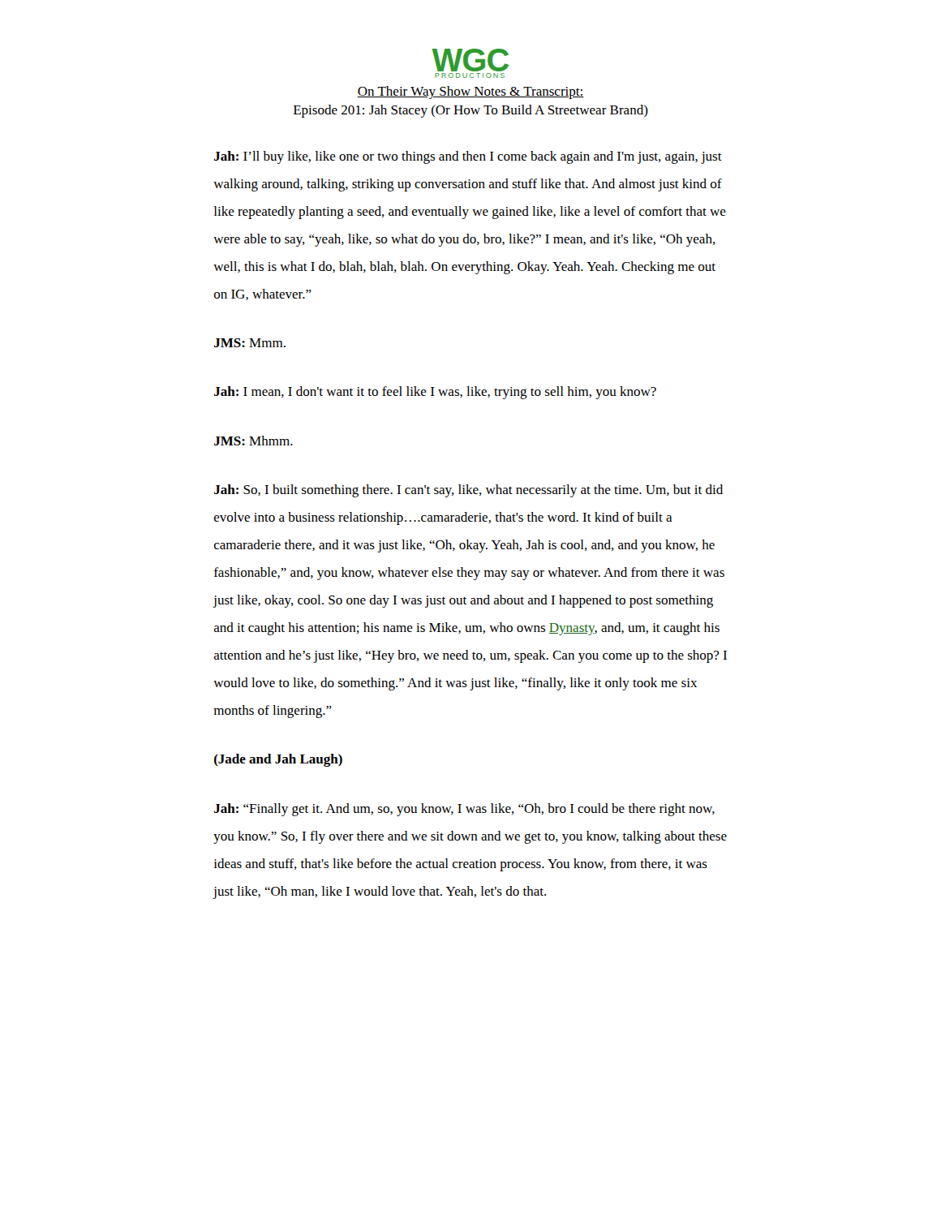WGC PRODUCTIONS
On Their Way Show Notes & Transcript:
Episode 201: Jah Stacey (Or How To Build A Streetwear Brand)
Jah: I’ll buy like, like one or two things and then I come back again and I'm just, again, just walking around, talking, striking up conversation and stuff like that. And almost just kind of like repeatedly planting a seed, and eventually we gained like, like a level of comfort that we were able to say, “yeah, like, so what do you do, bro, like?” I mean, and it's like, “Oh yeah, well, this is what I do, blah, blah, blah. On everything. Okay. Yeah. Yeah. Checking me out on IG, whatever.”
JMS: Mmm.
Jah: I mean, I don't want it to feel like I was, like, trying to sell him, you know?
JMS: Mhmm.
Jah: So, I built something there. I can't say, like, what necessarily at the time. Um, but it did evolve into a business relationship….camaraderie, that's the word. It kind of built a camaraderie there, and it was just like, “Oh, okay. Yeah, Jah is cool, and, and you know, he fashionable,” and, you know, whatever else they may say or whatever. And from there it was just like, okay, cool. So one day I was just out and about and I happened to post something and it caught his attention; his name is Mike, um, who owns Dynasty, and, um, it caught his attention and he’s just like, “Hey bro, we need to, um, speak. Can you come up to the shop? I would love to like, do something.” And it was just like, “finally, like it only took me six months of lingering.”
(Jade and Jah Laugh)
Jah: “Finally get it. And um, so, you know, I was like, “Oh, bro I could be there right now, you know.” So, I fly over there and we sit down and we get to, you know, talking about these ideas and stuff, that's like before the actual creation process. You know, from there, it was just like, “Oh man, like I would love that. Yeah, let's do that.